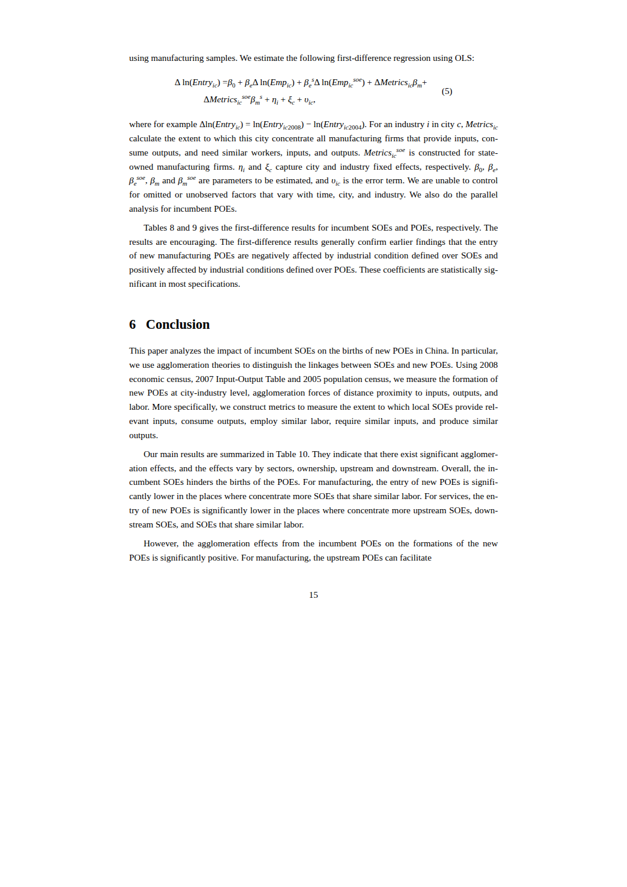using manufacturing samples. We estimate the following first-difference regression using OLS:
Δ ln(Entryic) =β0 + βe Δ ln(Empic) + βes Δ ln(Empicsoe) + ΔMetricsicβm+
ΔMetricsicsoeβms + ηi + ξc + υic,
(5)
where for example Δln(Entryic) = ln(Entryic2008) − ln(Entryic2004). For an industry i in city c, Metricsic calculate the extent to which this city concentrate all manufacturing firms that provide inputs, consume outputs, and need similar workers, inputs, and outputs. Metricsicsoe is constructed for state-owned manufacturing firms. ηi and ξc capture city and industry fixed effects, respectively. β0, βe, βesoe, βm and βmsoe are parameters to be estimated, and υic is the error term. We are unable to control for omitted or unobserved factors that vary with time, city, and industry. We also do the parallel analysis for incumbent POEs.
Tables 8 and 9 gives the first-difference results for incumbent SOEs and POEs, respectively. The results are encouraging. The first-difference results generally confirm earlier findings that the entry of new manufacturing POEs are negatively affected by industrial condition defined over SOEs and positively affected by industrial conditions defined over POEs. These coefficients are statistically significant in most specifications.
6 Conclusion
This paper analyzes the impact of incumbent SOEs on the births of new POEs in China. In particular, we use agglomeration theories to distinguish the linkages between SOEs and new POEs. Using 2008 economic census, 2007 Input-Output Table and 2005 population census, we measure the formation of new POEs at city-industry level, agglomeration forces of distance proximity to inputs, outputs, and labor. More specifically, we construct metrics to measure the extent to which local SOEs provide relevant inputs, consume outputs, employ similar labor, require similar inputs, and produce similar outputs.
Our main results are summarized in Table 10. They indicate that there exist significant agglomeration effects, and the effects vary by sectors, ownership, upstream and downstream. Overall, the incumbent SOEs hinders the births of the POEs. For manufacturing, the entry of new POEs is significantly lower in the places where concentrate more SOEs that share similar labor. For services, the entry of new POEs is significantly lower in the places where concentrate more upstream SOEs, downstream SOEs, and SOEs that share similar labor.
However, the agglomeration effects from the incumbent POEs on the formations of the new POEs is significantly positive. For manufacturing, the upstream POEs can facilitate
15